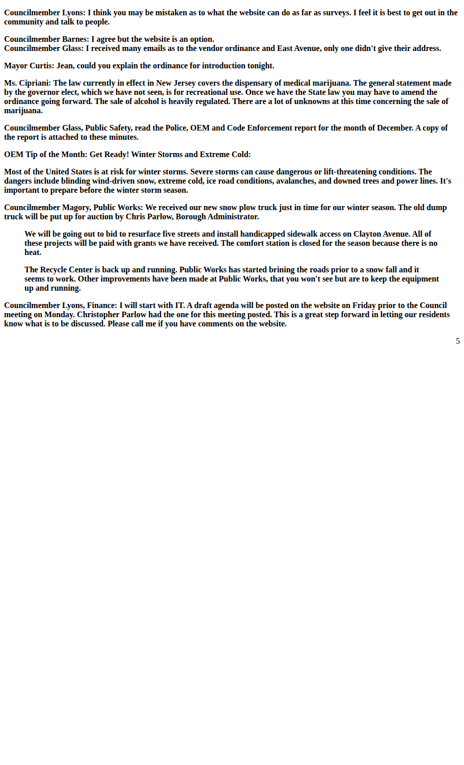Councilmember Lyons: I think you may be mistaken as to what the website can do as far as surveys. I feel it is best to get out in the community and talk to people.
Councilmember Barnes: I agree but the website is an option.
Councilmember Glass: I received many emails as to the vendor ordinance and East Avenue, only one didn't give their address.
Mayor Curtis: Jean, could you explain the ordinance for introduction tonight.
Ms. Cipriani: The law currently in effect in New Jersey covers the dispensary of medical marijuana. The general statement made by the governor elect, which we have not seen, is for recreational use. Once we have the State law you may have to amend the ordinance going forward. The sale of alcohol is heavily regulated. There are a lot of unknowns at this time concerning the sale of marijuana.
Councilmember Glass, Public Safety, read the Police, OEM and Code Enforcement report for the month of December. A copy of the report is attached to these minutes.
OEM Tip of the Month: Get Ready! Winter Storms and Extreme Cold:
Most of the United States is at risk for winter storms. Severe storms can cause dangerous or lift-threatening conditions. The dangers include blinding wind-driven snow, extreme cold, ice road conditions, avalanches, and downed trees and power lines. It's important to prepare before the winter storm season.
Councilmember Magory, Public Works: We received our new snow plow truck just in time for our winter season. The old dump truck will be put up for auction by Chris Parlow, Borough Administrator.
We will be going out to bid to resurface five streets and install handicapped sidewalk access on Clayton Avenue. All of these projects will be paid with grants we have received. The comfort station is closed for the season because there is no heat.
The Recycle Center is back up and running. Public Works has started brining the roads prior to a snow fall and it seems to work. Other improvements have been made at Public Works, that you won't see but are to keep the equipment up and running.
Councilmember Lyons, Finance: I will start with IT. A draft agenda will be posted on the website on Friday prior to the Council meeting on Monday. Christopher Parlow had the one for this meeting posted. This is a great step forward in letting our residents know what is to be discussed. Please call me if you have comments on the website.
5